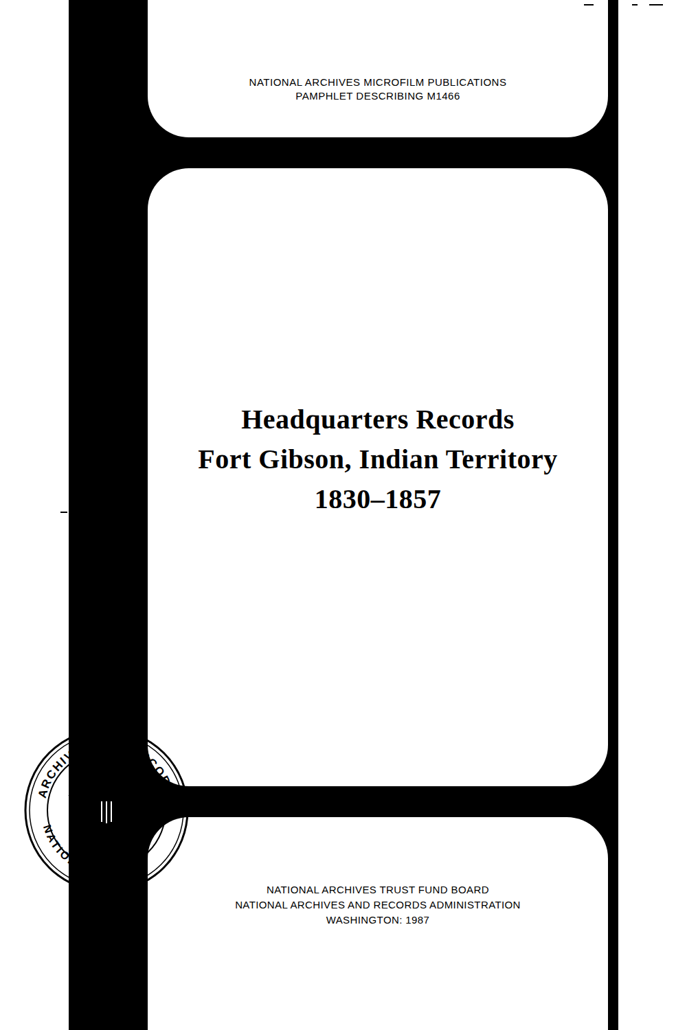NATIONAL ARCHIVES MICROFILM PUBLICATIONS
PAMPHLET DESCRIBING M1466
Headquarters Records
Fort Gibson, Indian Territory
1830–1857
National Archives and Records Administration seal ARCHIVES AND RECORDS ADMINISTRATION NATIONAL 1985
NATIONAL ARCHIVES TRUST FUND BOARD
NATIONAL ARCHIVES AND RECORDS ADMINISTRATION
WASHINGTON: 1987